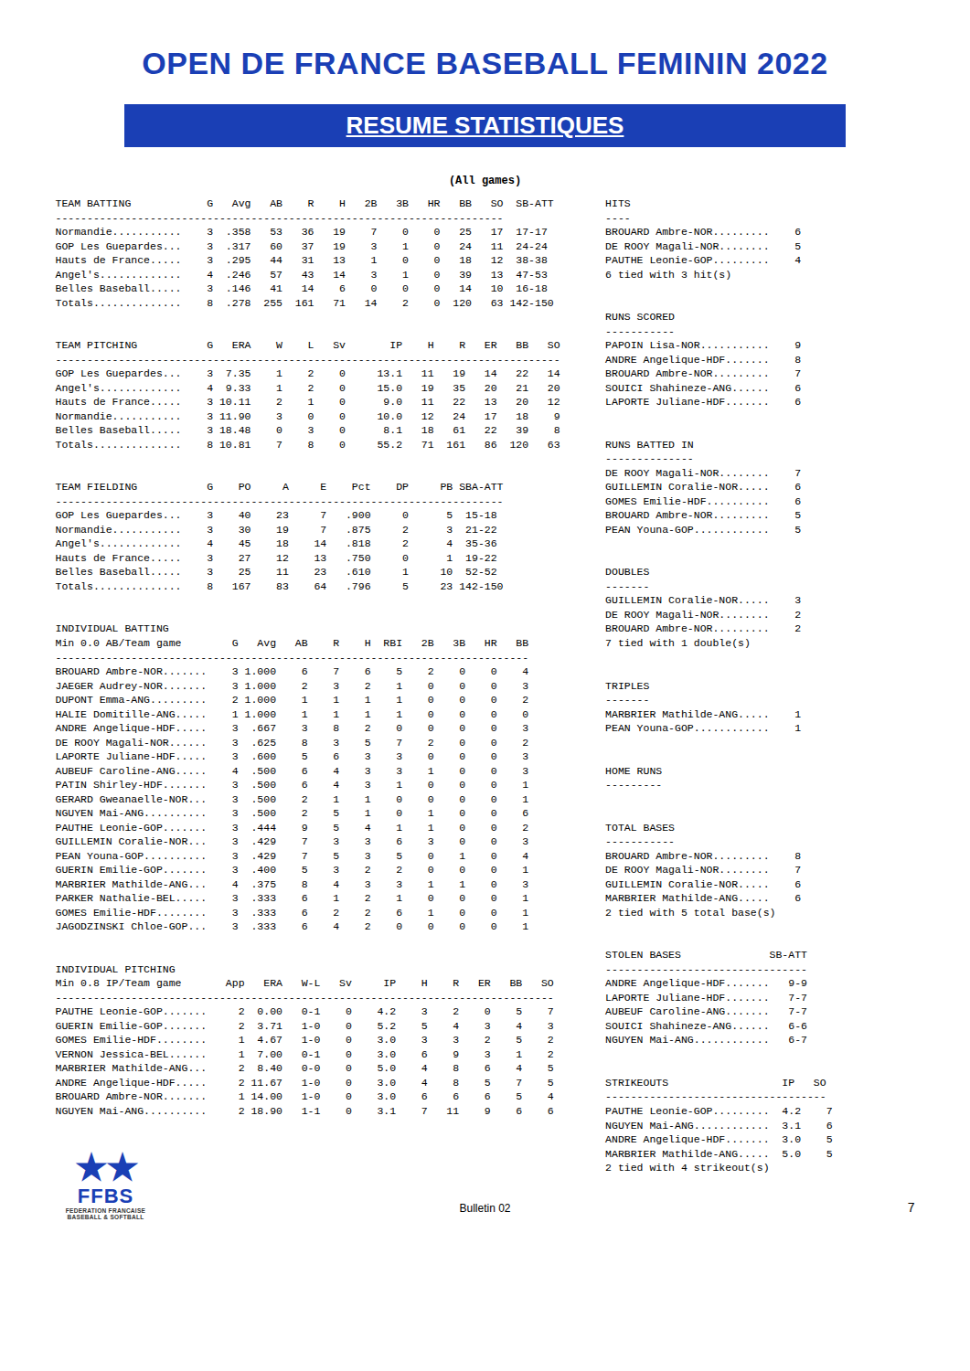OPEN DE FRANCE BASEBALL FEMININ 2022
RESUME STATISTIQUES
(All games)
TEAM BATTING G Avg AB R H 2B 3B HR BB SO SB-ATT ----------------------------------------------------------------------- Normandie........... 3 .358 53 36 19 7 0 0 25 17 17-17 GOP Les Guepardes... 3 .317 60 37 19 3 1 0 24 11 24-24 Hauts de France..... 3 .295 44 31 13 1 0 0 18 12 38-38 Angel's............. 4 .246 57 43 14 3 1 0 39 13 47-53 Belles Baseball..... 3 .146 41 14 6 0 0 0 14 10 16-18 Totals.............. 8 .278 255 161 71 14 2 0 120 63 142-150 TEAM PITCHING G ERA W L Sv IP H R ER BB SO -------------------------------------------------------------------------------- GOP Les Guepardes... 3 7.35 1 2 0 13.1 11 19 14 22 14 Angel's............. 4 9.33 1 2 0 15.0 19 35 20 21 20 Hauts de France..... 3 10.11 2 1 0 9.0 11 22 13 20 12 Normandie........... 3 11.90 3 0 0 10.0 12 24 17 18 9 Belles Baseball..... 3 18.48 0 3 0 8.1 18 61 22 39 8 Totals.............. 8 10.81 7 8 0 55.2 71 161 86 120 63 TEAM FIELDING G PO A E Pct DP PB SBA-ATT ----------------------------------------------------------------------- GOP Les Guepardes... 3 40 23 7 .900 0 5 15-18 Normandie........... 3 30 19 7 .875 2 3 21-22 Angel's............. 4 45 18 14 .818 2 4 35-36 Hauts de France..... 3 27 12 13 .750 0 1 19-22 Belles Baseball..... 3 25 11 23 .610 1 10 52-52 Totals.............. 8 167 83 64 .796 5 23 142-150 INDIVIDUAL BATTING Min 0.0 AB/Team game G Avg AB R H RBI 2B 3B HR BB --------------------------------------------------------------------------- BROUARD Ambre-NOR....... 3 1.000 6 7 6 5 2 0 0 4 JAEGER Audrey-NOR....... 3 1.000 2 3 2 1 0 0 0 3 DUPONT Emma-ANG......... 2 1.000 1 1 1 1 0 0 0 2 HALIE Domitille-ANG..... 1 1.000 1 1 1 1 0 0 0 0 ANDRE Angelique-HDF..... 3 .667 3 8 2 0 0 0 0 3 DE ROOY Magali-NOR...... 3 .625 8 3 5 7 2 0 0 2 LAPORTE Juliane-HDF..... 3 .600 5 6 3 3 0 0 0 3 AUBEUF Caroline-ANG..... 4 .500 6 4 3 3 1 0 0 3 PATIN Shirley-HDF....... 3 .500 6 4 3 1 0 0 0 1 GERARD Gweanaelle-NOR... 3 .500 2 1 1 0 0 0 0 1 NGUYEN Mai-ANG.......... 3 .500 2 5 1 0 1 0 0 6 PAUTHE Leonie-GOP....... 3 .444 9 5 4 1 1 0 0 2 GUILLEMIN Coralie-NOR... 3 .429 7 3 3 6 3 0 0 3 PEAN Youna-GOP.......... 3 .429 7 5 3 5 0 1 0 4 GUERIN Emilie-GOP....... 3 .400 5 3 2 2 0 0 0 1 MARBRIER Mathilde-ANG... 4 .375 8 4 3 3 1 1 0 3 PARKER Nathalie-BEL..... 3 .333 6 1 2 1 0 0 0 1 GOMES Emilie-HDF........ 3 .333 6 2 2 6 1 0 0 1 JAGODZINSKI Chloe-GOP... 3 .333 6 4 2 0 0 0 0 1 INDIVIDUAL PITCHING Min 0.8 IP/Team game App ERA W-L Sv IP H R ER BB SO ------------------------------------------------------------------------------- PAUTHE Leonie-GOP....... 2 0.00 0-1 0 4.2 3 2 0 5 7 GUERIN Emilie-GOP....... 2 3.71 1-0 0 5.2 5 4 3 4 3 GOMES Emilie-HDF........ 1 4.67 1-0 0 3.0 3 3 2 5 2 VERNON Jessica-BEL...... 1 7.00 0-1 0 3.0 6 9 3 1 2 MARBRIER Mathilde-ANG... 2 8.40 0-0 0 5.0 4 8 6 4 5 ANDRE Angelique-HDF..... 2 11.67 1-0 0 3.0 4 8 5 7 5 BROUARD Ambre-NOR....... 1 14.00 1-0 0 3.0 6 6 6 5 4 NGUYEN Mai-ANG.......... 2 18.90 1-1 0 3.1 7 11 9 6 6
HITS ---- BROUARD Ambre-NOR......... 6 DE ROOY Magali-NOR........ 5 PAUTHE Leonie-GOP......... 4 6 tied with 3 hit(s) RUNS SCORED ----------- PAPOIN Lisa-NOR........... 9 ANDRE Angelique-HDF....... 8 BROUARD Ambre-NOR......... 7 SOUICI Shahineze-ANG...... 6 LAPORTE Juliane-HDF....... 6 RUNS BATTED IN -------------- DE ROOY Magali-NOR........ 7 GUILLEMIN Coralie-NOR..... 6 GOMES Emilie-HDF.......... 6 BROUARD Ambre-NOR......... 5 PEAN Youna-GOP............ 5 DOUBLES ------- GUILLEMIN Coralie-NOR..... 3 DE ROOY Magali-NOR........ 2 BROUARD Ambre-NOR......... 2 7 tied with 1 double(s) TRIPLES ------- MARBRIER Mathilde-ANG..... 1 PEAN Youna-GOP............ 1 HOME RUNS --------- TOTAL BASES ----------- BROUARD Ambre-NOR......... 8 DE ROOY Magali-NOR........ 7 GUILLEMIN Coralie-NOR..... 6 MARBRIER Mathilde-ANG..... 6 2 tied with 5 total base(s) STOLEN BASES SB-ATT -------------------------------- ANDRE Angelique-HDF....... 9-9 LAPORTE Juliane-HDF....... 7-7 AUBEUF Caroline-ANG....... 7-7 SOUICI Shahineze-ANG...... 6-6 NGUYEN Mai-ANG............ 6-7 STRIKEOUTS IP SO ----------------------------------- PAUTHE Leonie-GOP......... 4.2 7 NGUYEN Mai-ANG............ 3.1 6 ANDRE Angelique-HDF....... 3.0 5 MARBRIER Mathilde-ANG..... 5.0 5 2 tied with 4 strikeout(s)
★★
FFBS
FEDERATION FRANCAISE
BASEBALL & SOFTBALL
Bulletin 02
7